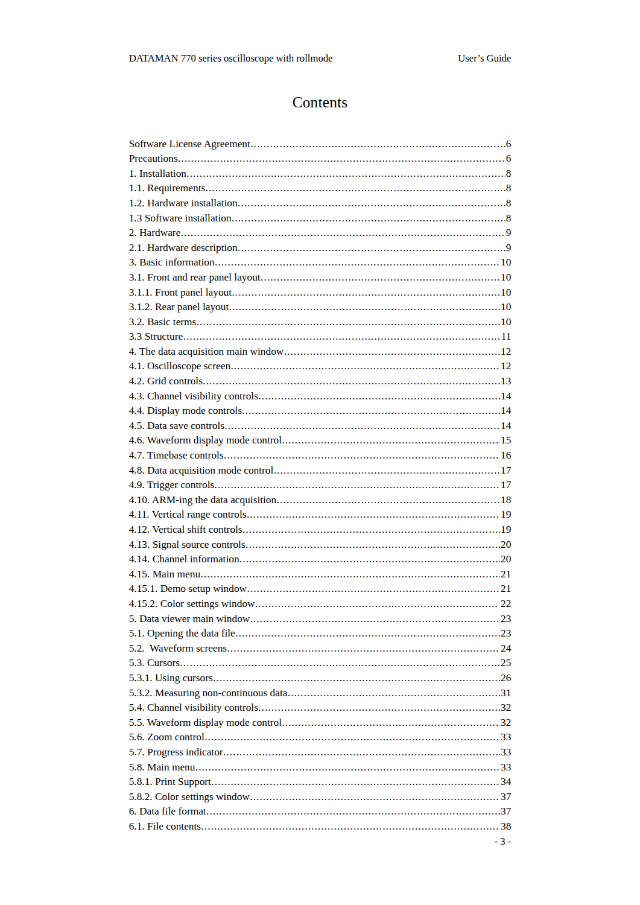DATAMAN 770 series oscilloscope with rollmode User’s Guide
Contents
Software License Agreement.......................................................................................... 6
Precautions............................................................................................................................. 6
1. Installation......................................................................................................................... 8
1.1. Requirements....................................................................................................... 8
1.2. Hardware installation......................................................................................... 8
1.3 Software installation........................................................................................... 8
2. Hardware........................................................................................................................... 9
2.1. Hardware description......................................................................................... 9
3. Basic information............................................................................................................. 10
3.1. Front and rear panel layout.............................................................................. 10
3.1.1. Front panel layout....................................................................................... 10
3.1.2. Rear panel layout......................................................................................... 10
3.2. Basic terms....................................................................................................... 10
3.3 Structure............................................................................................................. 11
4. The data acquisition main window......................................................................... 12
4.1. Oscilloscope screen............................................................................................. 12
4.2. Grid controls..................................................................................................... 13
4.3. Channel visibility controls................................................................................ 14
4.4. Display mode controls....................................................................................... 14
4.5. Data save controls.............................................................................................. 14
4.6. Waveform display mode control....................................................................... 15
4.7. Timebase controls.............................................................................................. 16
4.8. Data acquisition mode control.......................................................................... 17
4.9. Trigger controls................................................................................................. 17
4.10. ARM-ing the data acquisition......................................................................... 18
4.11. Vertical range controls................................................................................... 19
4.12. Vertical shift controls..................................................................................... 19
4.13. Signal source controls.................................................................................... 20
4.14. Channel information....................................................................................... 20
4.15. Main menu..................................................................................................... 21
4.15.1. Demo setup window.............................................................................. 21
4.15.2. Color settings window........................................................................... 22
5. Data viewer main window..................................................................................... 23
5.1. Opening the data file......................................................................................... 23
5.2. Waveform screens............................................................................................. 24
5.3. Cursors............................................................................................................. 25
5.3.1. Using cursors................................................................................................. 26
5.3.2. Measuring non-continuous data..................................................................... 31
5.4. Channel visibility controls................................................................................ 32
5.5. Waveform display mode control....................................................................... 32
5.6. Zoom control.................................................................................................... 33
5.7. Progress indicator.............................................................................................. 33
5.8. Main menu....................................................................................................... 33
5.8.1. Print Support.......................................................................................... 34
5.8.2. Color settings window............................................................................. 37
6. Data file format................................................................................................. 37
6.1. File contents..................................................................................................... 38
- 3 -